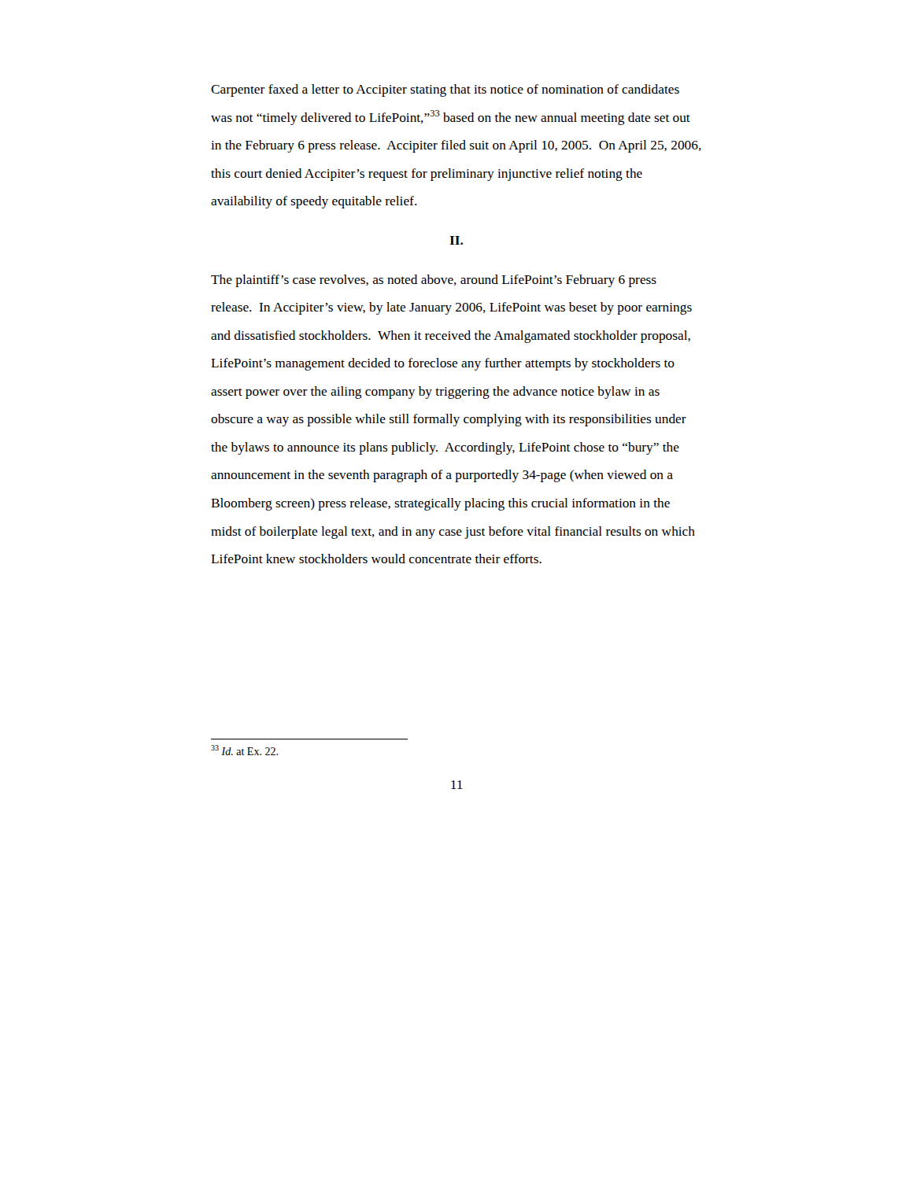Carpenter faxed a letter to Accipiter stating that its notice of nomination of candidates was not “timely delivered to LifePoint,”33 based on the new annual meeting date set out in the February 6 press release. Accipiter filed suit on April 10, 2005. On April 25, 2006, this court denied Accipiter’s request for preliminary injunctive relief noting the availability of speedy equitable relief.
II.
The plaintiff’s case revolves, as noted above, around LifePoint’s February 6 press release. In Accipiter’s view, by late January 2006, LifePoint was beset by poor earnings and dissatisfied stockholders. When it received the Amalgamated stockholder proposal, LifePoint’s management decided to foreclose any further attempts by stockholders to assert power over the ailing company by triggering the advance notice bylaw in as obscure a way as possible while still formally complying with its responsibilities under the bylaws to announce its plans publicly. Accordingly, LifePoint chose to “bury” the announcement in the seventh paragraph of a purportedly 34-page (when viewed on a Bloomberg screen) press release, strategically placing this crucial information in the midst of boilerplate legal text, and in any case just before vital financial results on which LifePoint knew stockholders would concentrate their efforts.
33 Id. at Ex. 22.
11